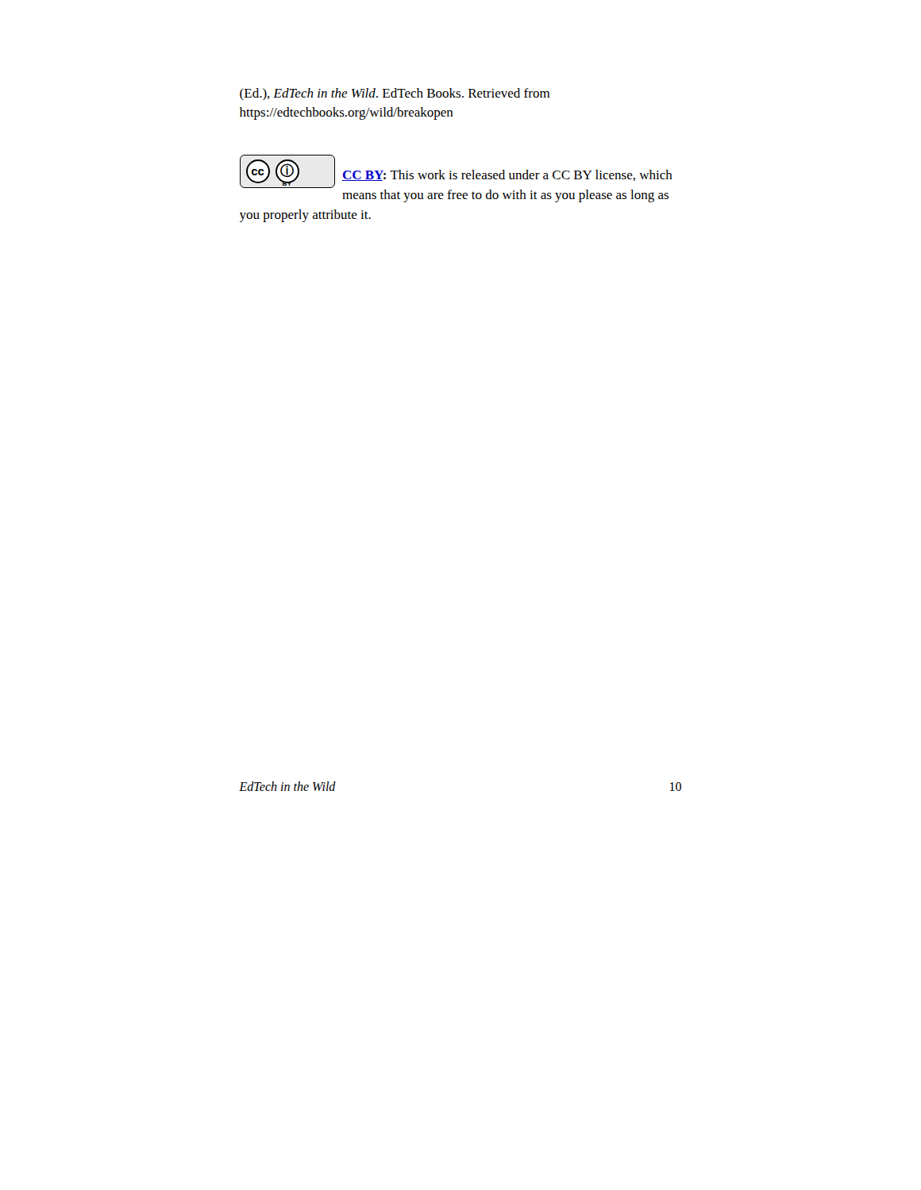(Ed.), EdTech in the Wild. EdTech Books. Retrieved from https://edtechbooks.org/wild/breakopen
cc ⓘ BY
CC BY: This work is released under a CC BY license, which means that you are free to do with it as you please as long as you properly attribute it.
EdTech in the Wild 10